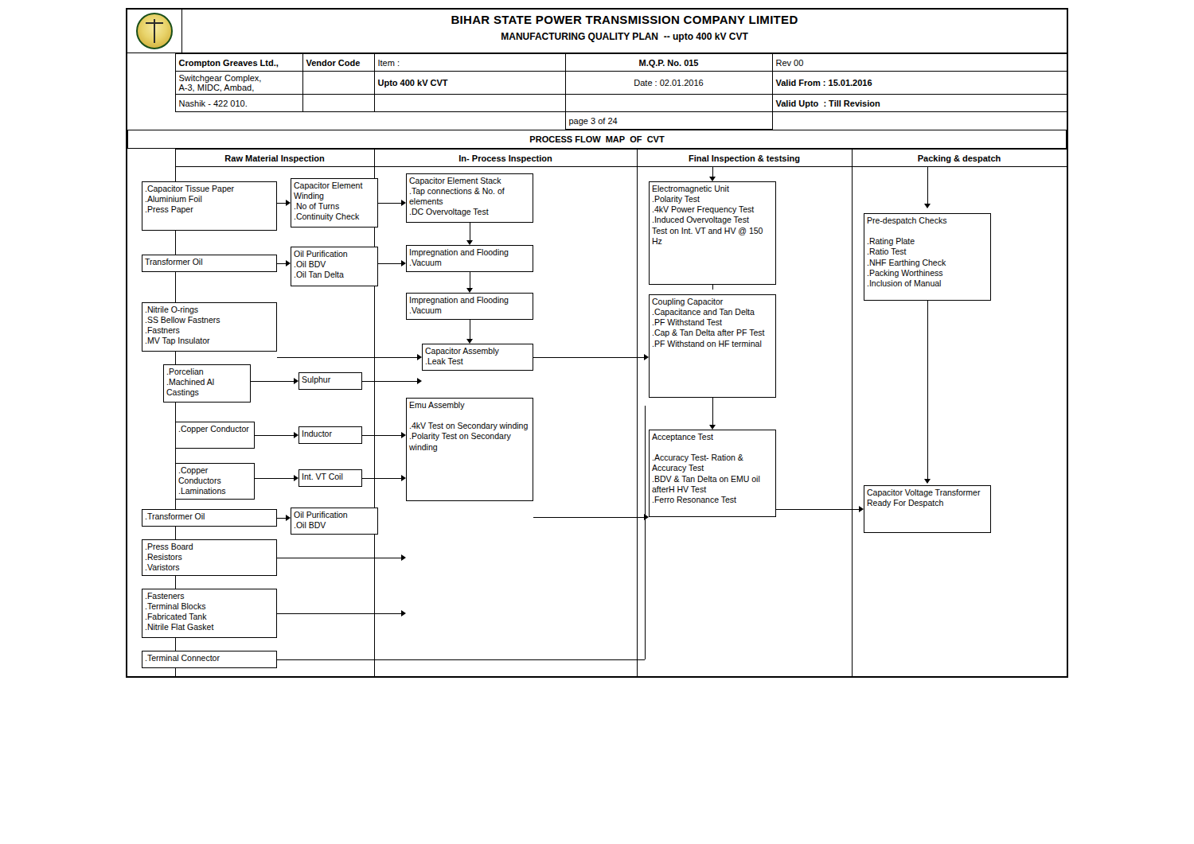BIHAR STATE POWER TRANSMISSION COMPANY LIMITED
MANUFACTURING QUALITY PLAN -- upto 400 kV CVT
| | Crompton Greaves Ltd., | Vendor Code | Item : | M.Q.P. No. 015 | Rev 00 |
| | Switchgear Complex, A-3, MIDC, Ambad, | | Upto 400 kV CVT | Date : 02.01.2016 | Valid From : 15.01.2016 |
| | Nashik - 422 010. | | | | Valid Upto : Till Revision |
| | | | | page 3 of 24 | |
| PROCESS FLOW MAP OF CVT |
| | Raw Material Inspection | In- Process Inspection | Final Inspection & testsing | Packing & despatch |
.Capacitor Tissue Paper
.Aluminium Foil
.Press Paper
Transformer Oil
.Nitrile O-rings
.SS Bellow Fastners
.Fastners
.MV Tap Insulator
.Porcelian
.Machined Al Castings
.Copper Conductor
.Copper Conductors
.Laminations
.Transformer Oil
.Press Board
.Resistors
.Varistors
.Fasteners
.Terminal Blocks
.Fabricated Tank
.Nitrile Flat Gasket
.Terminal Connector
Capacitor Element Winding
.No of Turns
.Continuity Check
Oil Purification
.Oil BDV
.Oil Tan Delta
Sulphur
Inductor
Int. VT Coil
Oil Purification
.Oil BDV
Capacitor Element Stack
.Tap connections & No. of elements
.DC Overvoltage Test
Impregnation and Flooding
.Vacuum
Impregnation and Flooding
.Vacuum
Capacitor Assembly
.Leak Test
Emu Assembly
.4kV Test on Secondary winding
.Polarity Test on Secondary winding
Electromagnetic Unit
.Polarity Test
.4kV Power Frequency Test
.Induced Overvoltage Test
Test on Int. VT and HV @ 150
Hz
Coupling Capacitor
.Capacitance and Tan Delta
.PF Withstand Test
.Cap & Tan Delta after PF Test
.PF Withstand on HF terminal
Acceptance Test
.Accuracy Test- Ration & Accuracy Test
.BDV & Tan Delta on EMU oil afterH HV Test
.Ferro Resonance Test
Pre-despatch Checks
.Rating Plate
.Ratio Test
.NHF Earthing Check
.Packing Worthiness
.Inclusion of Manual
Capacitor Voltage Transformer Ready For Despatch